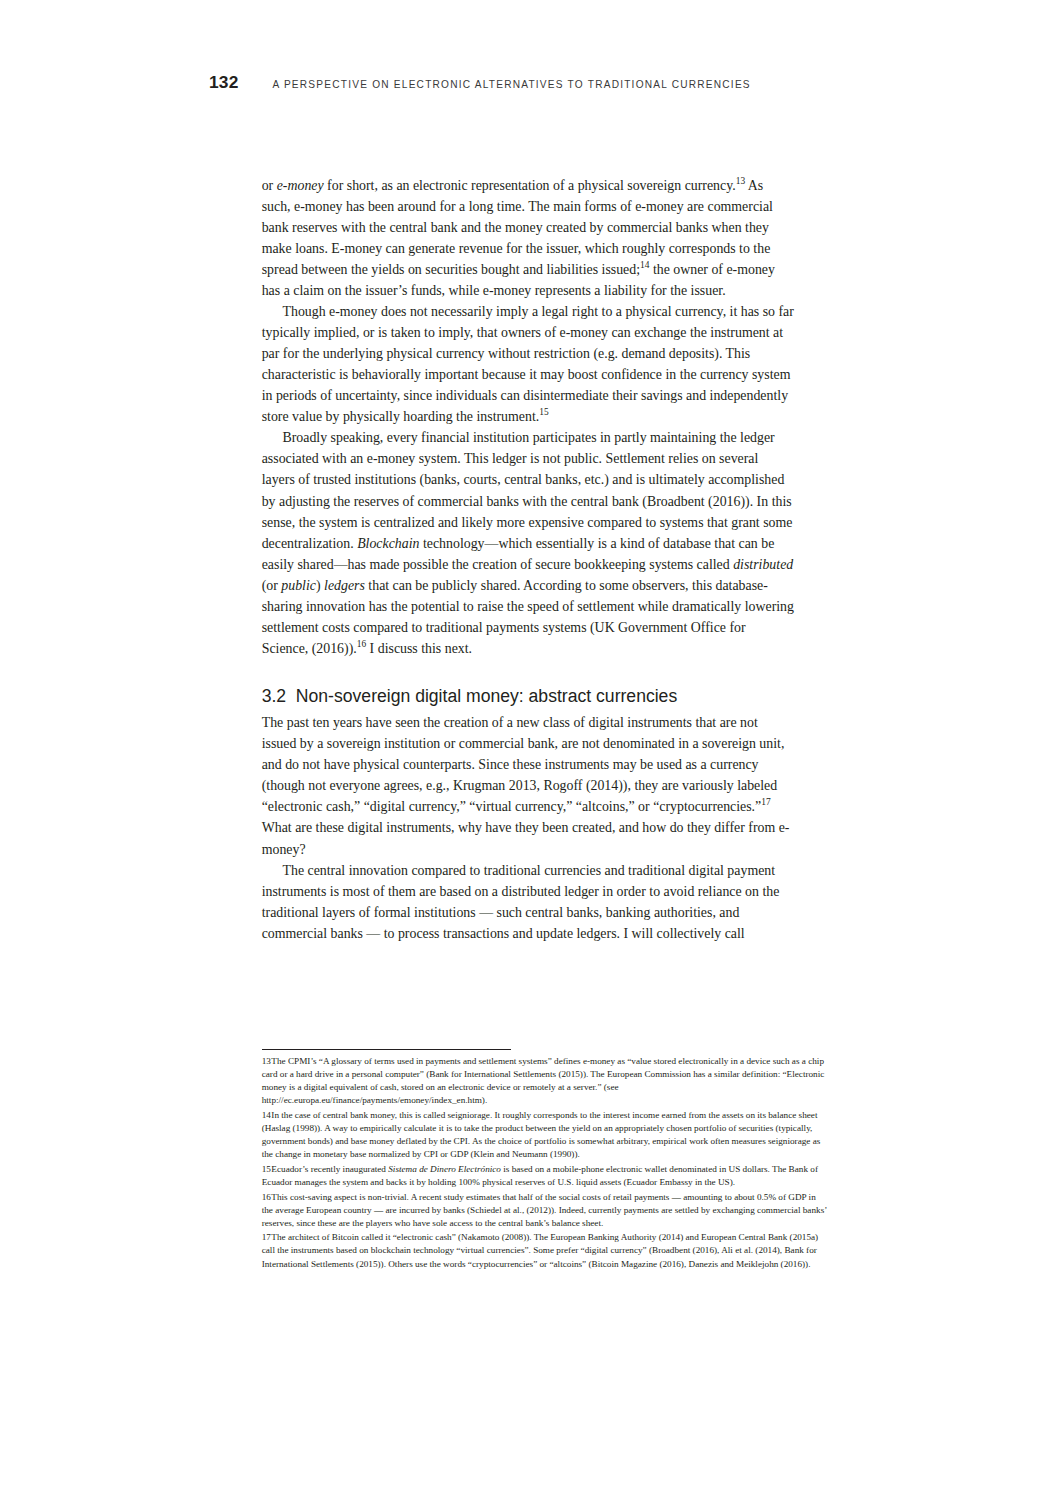132 A Perspective on Electronic Alternatives to Traditional Currencies
or e-money for short, as an electronic representation of a physical sovereign currency.13 As such, e-money has been around for a long time. The main forms of e-money are commercial bank reserves with the central bank and the money created by commercial banks when they make loans. E-money can generate revenue for the issuer, which roughly corresponds to the spread between the yields on securities bought and liabilities issued;14 the owner of e-money has a claim on the issuer’s funds, while e-money represents a liability for the issuer.
Though e-money does not necessarily imply a legal right to a physical currency, it has so far typically implied, or is taken to imply, that owners of e-money can exchange the instrument at par for the underlying physical currency without restriction (e.g. demand deposits). This characteristic is behaviorally important because it may boost confidence in the currency system in periods of uncertainty, since individuals can disintermediate their savings and independently store value by physically hoarding the instrument.15
Broadly speaking, every financial institution participates in partly maintaining the ledger associated with an e-money system. This ledger is not public. Settlement relies on several layers of trusted institutions (banks, courts, central banks, etc.) and is ultimately accomplished by adjusting the reserves of commercial banks with the central bank (Broadbent (2016)). In this sense, the system is centralized and likely more expensive compared to systems that grant some decentralization. Blockchain technology—which essentially is a kind of database that can be easily shared—has made possible the creation of secure bookkeeping systems called distributed (or public) ledgers that can be publicly shared. According to some observers, this database-sharing innovation has the potential to raise the speed of settlement while dramatically lowering settlement costs compared to traditional payments systems (UK Government Office for Science, (2016)).16 I discuss this next.
3.2 Non-sovereign digital money: abstract currencies
The past ten years have seen the creation of a new class of digital instruments that are not issued by a sovereign institution or commercial bank, are not denominated in a sovereign unit, and do not have physical counterparts. Since these instruments may be used as a currency (though not everyone agrees, e.g., Krugman 2013, Rogoff (2014)), they are variously labeled “electronic cash,” “digital currency,” “virtual currency,” “altcoins,” or “cryptocurrencies.”17 What are these digital instruments, why have they been created, and how do they differ from e-money?
The central innovation compared to traditional currencies and traditional digital payment instruments is most of them are based on a distributed ledger in order to avoid reliance on the traditional layers of formal institutions — such central banks, banking authorities, and commercial banks — to process transactions and update ledgers. I will collectively call
13 The CPMI’s “A glossary of terms used in payments and settlement systems” defines e-money as “value stored electronically in a device such as a chip card or a hard drive in a personal computer” (Bank for International Settlements (2015)). The European Commission has a similar definition: “Electronic money is a digital equivalent of cash, stored on an electronic device or remotely at a server.” (see http://ec.europa.eu/finance/payments/emoney/index_en.htm).
14 In the case of central bank money, this is called seigniorage. It roughly corresponds to the interest income earned from the assets on its balance sheet (Haslag (1998)). A way to empirically calculate it is to take the product between the yield on an appropriately chosen portfolio of securities (typically, government bonds) and base money deflated by the CPI. As the choice of portfolio is somewhat arbitrary, empirical work often measures seigniorage as the change in monetary base normalized by CPI or GDP (Klein and Neumann (1990)).
15 Ecuador’s recently inaugurated Sistema de Dinero Electrónico is based on a mobile-phone electronic wallet denominated in US dollars. The Bank of Ecuador manages the system and backs it by holding 100% physical reserves of U.S. liquid assets (Ecuador Embassy in the US).
16 This cost-saving aspect is non-trivial. A recent study estimates that half of the social costs of retail payments — amounting to about 0.5% of GDP in the average European country — are incurred by banks (Schiedel at al., (2012)). Indeed, currently payments are settled by exchanging commercial banks’ reserves, since these are the players who have sole access to the central bank’s balance sheet.
17 The architect of Bitcoin called it “electronic cash” (Nakamoto (2008)). The European Banking Authority (2014) and European Central Bank (2015a) call the instruments based on blockchain technology “virtual currencies”. Some prefer “digital currency” (Broadbent (2016), Ali et al. (2014), Bank for International Settlements (2015)). Others use the words “cryptocurrencies” or “altcoins” (Bitcoin Magazine (2016), Danezis and Meiklejohn (2016)).